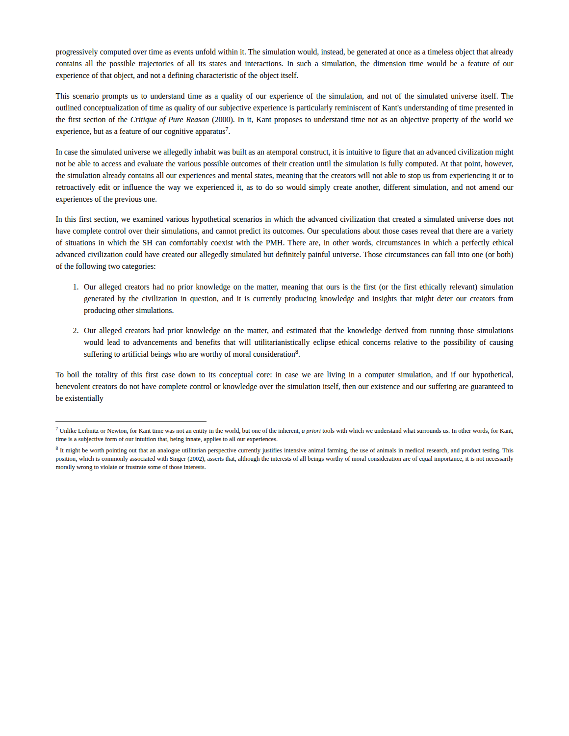progressively computed over time as events unfold within it. The simulation would, instead, be generated at once as a timeless object that already contains all the possible trajectories of all its states and interactions. In such a simulation, the dimension time would be a feature of our experience of that object, and not a defining characteristic of the object itself.
This scenario prompts us to understand time as a quality of our experience of the simulation, and not of the simulated universe itself. The outlined conceptualization of time as quality of our subjective experience is particularly reminiscent of Kant's understanding of time presented in the first section of the Critique of Pure Reason (2000). In it, Kant proposes to understand time not as an objective property of the world we experience, but as a feature of our cognitive apparatus7.
In case the simulated universe we allegedly inhabit was built as an atemporal construct, it is intuitive to figure that an advanced civilization might not be able to access and evaluate the various possible outcomes of their creation until the simulation is fully computed. At that point, however, the simulation already contains all our experiences and mental states, meaning that the creators will not able to stop us from experiencing it or to retroactively edit or influence the way we experienced it, as to do so would simply create another, different simulation, and not amend our experiences of the previous one.
In this first section, we examined various hypothetical scenarios in which the advanced civilization that created a simulated universe does not have complete control over their simulations, and cannot predict its outcomes. Our speculations about those cases reveal that there are a variety of situations in which the SH can comfortably coexist with the PMH. There are, in other words, circumstances in which a perfectly ethical advanced civilization could have created our allegedly simulated but definitely painful universe. Those circumstances can fall into one (or both) of the following two categories:
Our alleged creators had no prior knowledge on the matter, meaning that ours is the first (or the first ethically relevant) simulation generated by the civilization in question, and it is currently producing knowledge and insights that might deter our creators from producing other simulations.
Our alleged creators had prior knowledge on the matter, and estimated that the knowledge derived from running those simulations would lead to advancements and benefits that will utilitarianistically eclipse ethical concerns relative to the possibility of causing suffering to artificial beings who are worthy of moral consideration8.
To boil the totality of this first case down to its conceptual core: in case we are living in a computer simulation, and if our hypothetical, benevolent creators do not have complete control or knowledge over the simulation itself, then our existence and our suffering are guaranteed to be existentially
7 Unlike Leibnitz or Newton, for Kant time was not an entity in the world, but one of the inherent, a priori tools with which we understand what surrounds us. In other words, for Kant, time is a subjective form of our intuition that, being innate, applies to all our experiences.
8 It might be worth pointing out that an analogue utilitarian perspective currently justifies intensive animal farming, the use of animals in medical research, and product testing. This position, which is commonly associated with Singer (2002), asserts that, although the interests of all beings worthy of moral consideration are of equal importance, it is not necessarily morally wrong to violate or frustrate some of those interests.